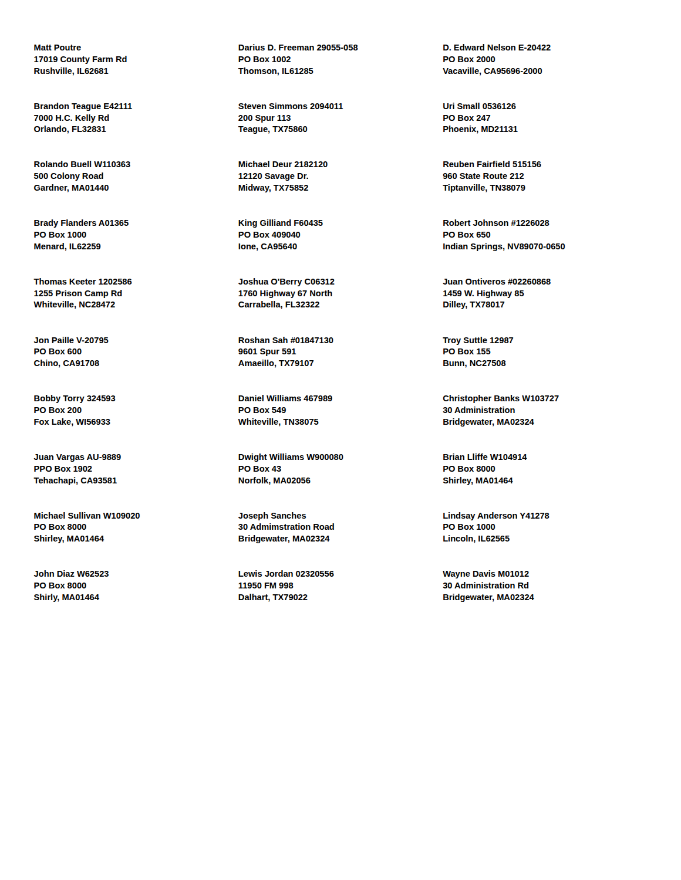| Matt Poutre 17019 County Farm Rd Rushville, IL62681 | Darius D. Freeman 29055-058 PO Box 1002 Thomson, IL61285 | D. Edward Nelson E-20422 PO Box 2000 Vacaville, CA95696-2000 |
| Brandon Teague E42111 7000 H.C. Kelly Rd Orlando, FL32831 | Steven Simmons 2094011 200 Spur 113 Teague, TX75860 | Uri Small 0536126 PO Box 247 Phoenix, MD21131 |
| Rolando Buell W110363 500 Colony Road Gardner, MA01440 | Michael Deur 2182120 12120 Savage Dr. Midway, TX75852 | Reuben Fairfield 515156 960 State Route 212 Tiptanville, TN38079 |
| Brady Flanders A01365 PO Box 1000 Menard, IL62259 | King Gilliand F60435 PO Box 409040 Ione, CA95640 | Robert Johnson #1226028 PO Box 650 Indian Springs, NV89070-0650 |
| Thomas Keeter 1202586 1255 Prison Camp Rd Whiteville, NC28472 | Joshua O'Berry C06312 1760 Highway 67 North Carrabella, FL32322 | Juan Ontiveros #02260868 1459 W. Highway 85 Dilley, TX78017 |
| Jon Paille V-20795 PO Box 600 Chino, CA91708 | Roshan Sah #01847130 9601 Spur 591 Amaeillo, TX79107 | Troy Suttle 12987 PO Box 155 Bunn, NC27508 |
| Bobby Torry 324593 PO Box 200 Fox Lake, WI56933 | Daniel Williams 467989 PO Box 549 Whiteville, TN38075 | Christopher Banks W103727 30 Administration Bridgewater, MA02324 |
| Juan Vargas AU-9889 PPO Box 1902 Tehachapi, CA93581 | Dwight Williams W900080 PO Box 43 Norfolk, MA02056 | Brian Lliffe W104914 PO Box 8000 Shirley, MA01464 |
| Michael Sullivan W109020 PO Box 8000 Shirley, MA01464 | Joseph Sanches 30 Admimstration Road Bridgewater, MA02324 | Lindsay Anderson Y41278 PO Box 1000 Lincoln, IL62565 |
| John Diaz W62523 PO Box 8000 Shirly, MA01464 | Lewis Jordan 02320556 11950 FM 998 Dalhart, TX79022 | Wayne Davis M01012 30 Administration Rd Bridgewater, MA02324 |